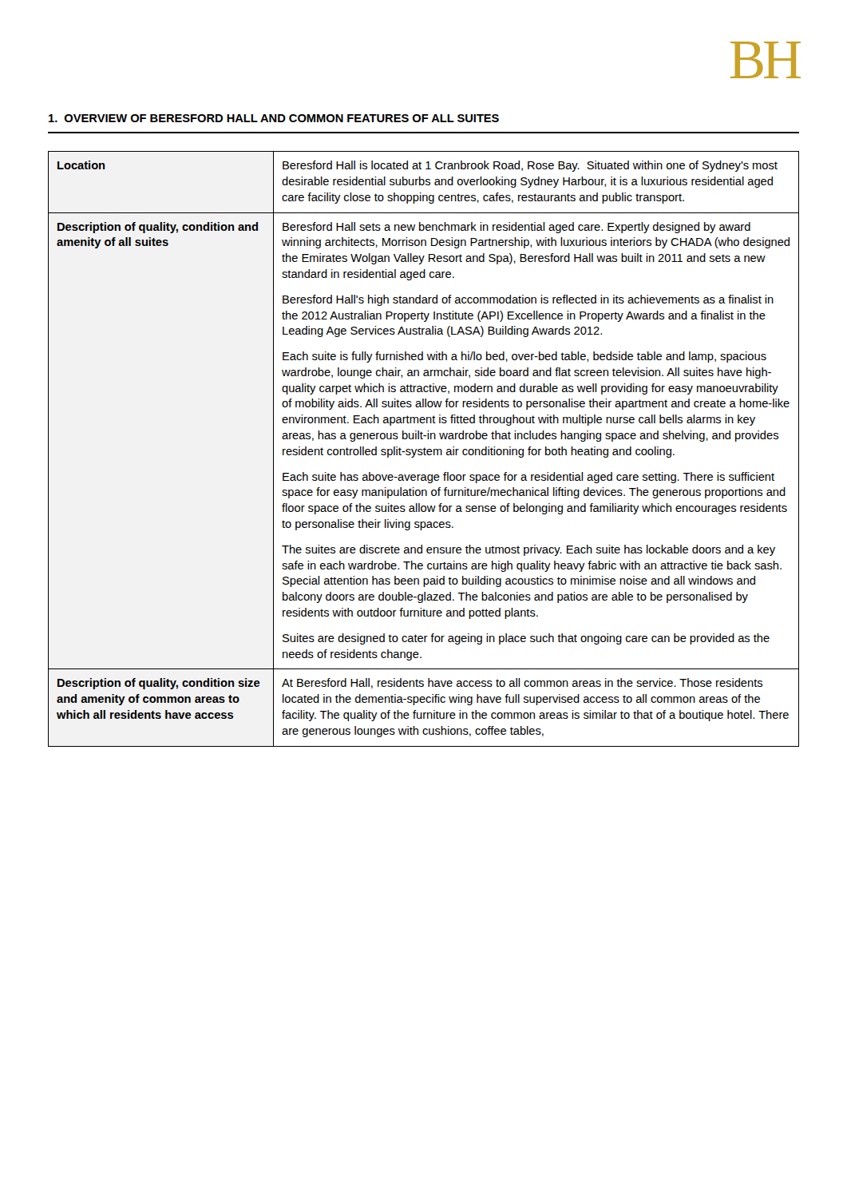BH
1. Overview of Beresford Hall and Common Features of All Suites
| Location | Beresford Hall is located at 1 Cranbrook Road, Rose Bay. Situated within one of Sydney's most desirable residential suburbs and overlooking Sydney Harbour, it is a luxurious residential aged care facility close to shopping centres, cafes, restaurants and public transport. |
| Description of quality, condition and amenity of all suites | Beresford Hall sets a new benchmark in residential aged care. Expertly designed by award winning architects, Morrison Design Partnership, with luxurious interiors by CHADA (who designed the Emirates Wolgan Valley Resort and Spa), Beresford Hall was built in 2011 and sets a new standard in residential aged care. Beresford Hall's high standard of accommodation is reflected in its achievements as a finalist in the 2012 Australian Property Institute (API) Excellence in Property Awards and a finalist in the Leading Age Services Australia (LASA) Building Awards 2012. Each suite is fully furnished with a hi/lo bed, over-bed table, bedside table and lamp, spacious wardrobe, lounge chair, an armchair, side board and flat screen television. All suites have high-quality carpet which is attractive, modern and durable as well providing for easy manoeuvrability of mobility aids. All suites allow for residents to personalise their apartment and create a home-like environment. Each apartment is fitted throughout with multiple nurse call bells alarms in key areas, has a generous built-in wardrobe that includes hanging space and shelving, and provides resident controlled split-system air conditioning for both heating and cooling. Each suite has above-average floor space for a residential aged care setting. There is sufficient space for easy manipulation of furniture/mechanical lifting devices. The generous proportions and floor space of the suites allow for a sense of belonging and familiarity which encourages residents to personalise their living spaces. The suites are discrete and ensure the utmost privacy. Each suite has lockable doors and a key safe in each wardrobe. The curtains are high quality heavy fabric with an attractive tie back sash. Special attention has been paid to building acoustics to minimise noise and all windows and balcony doors are double-glazed. The balconies and patios are able to be personalised by residents with outdoor furniture and potted plants. Suites are designed to cater for ageing in place such that ongoing care can be provided as the needs of residents change. |
| Description of quality, condition size and amenity of common areas to which all residents have access | At Beresford Hall, residents have access to all common areas in the service. Those residents located in the dementia-specific wing have full supervised access to all common areas of the facility. The quality of the furniture in the common areas is similar to that of a boutique hotel. There are generous lounges with cushions, coffee tables, |